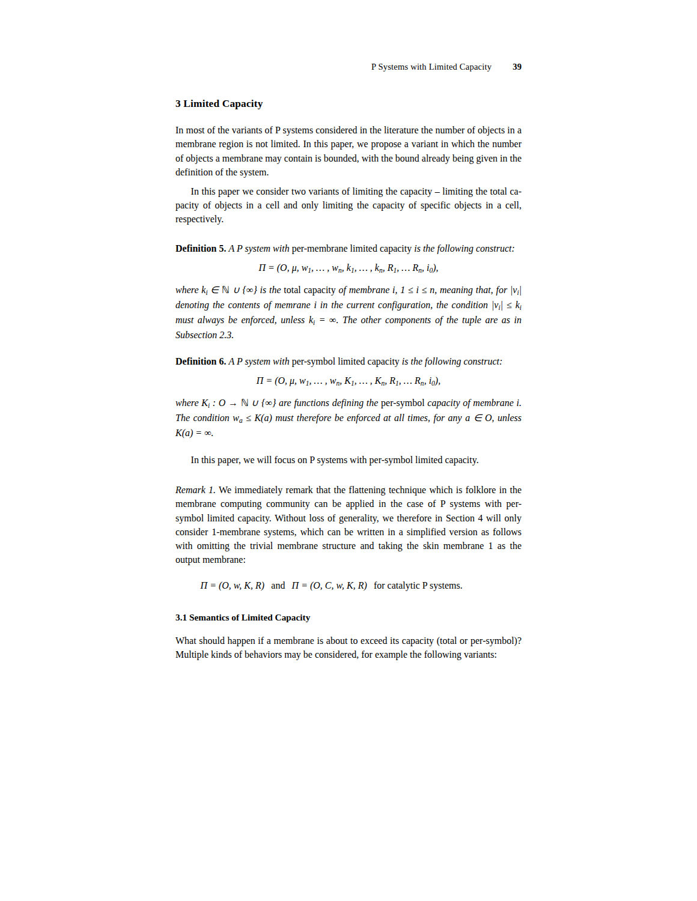P Systems with Limited Capacity 39
3 Limited Capacity
In most of the variants of P systems considered in the literature the number of objects in a membrane region is not limited. In this paper, we propose a variant in which the number of objects a membrane may contain is bounded, with the bound already being given in the definition of the system.
In this paper we consider two variants of limiting the capacity – limiting the total capacity of objects in a cell and only limiting the capacity of specific objects in a cell, respectively.
Definition 5. A P system with per-membrane limited capacity is the following construct:
Π = (O, μ, w1, … , wn, k1, … , kn, R1, … Rn, i0),
where ki ∈ ℕ ∪ {∞} is the total capacity of membrane i, 1 ≤ i ≤ n, meaning that, for |vi| denoting the contents of memrane i in the current configuration, the condition |vi| ≤ ki must always be enforced, unless ki = ∞. The other components of the tuple are as in Subsection 2.3.
Definition 6. A P system with per-symbol limited capacity is the following construct:
Π = (O, μ, w1, … , wn, K1, … , Kn, R1, … Rn, i0),
where Ki : O → ℕ ∪ {∞} are functions defining the per-symbol capacity of membrane i. The condition wa ≤ K(a) must therefore be enforced at all times, for any a ∈ O, unless K(a) = ∞.
In this paper, we will focus on P systems with per-symbol limited capacity.
Remark 1. We immediately remark that the flattening technique which is folklore in the membrane computing community can be applied in the case of P systems with per-symbol limited capacity. Without loss of generality, we therefore in Section 4 will only consider 1-membrane systems, which can be written in a simplified version as follows with omitting the trivial membrane structure and taking the skin membrane 1 as the output membrane:
Π = (O, w, K, R) and Π = (O, C, w, K, R) for catalytic P systems.
3.1 Semantics of Limited Capacity
What should happen if a membrane is about to exceed its capacity (total or per-symbol)? Multiple kinds of behaviors may be considered, for example the following variants: